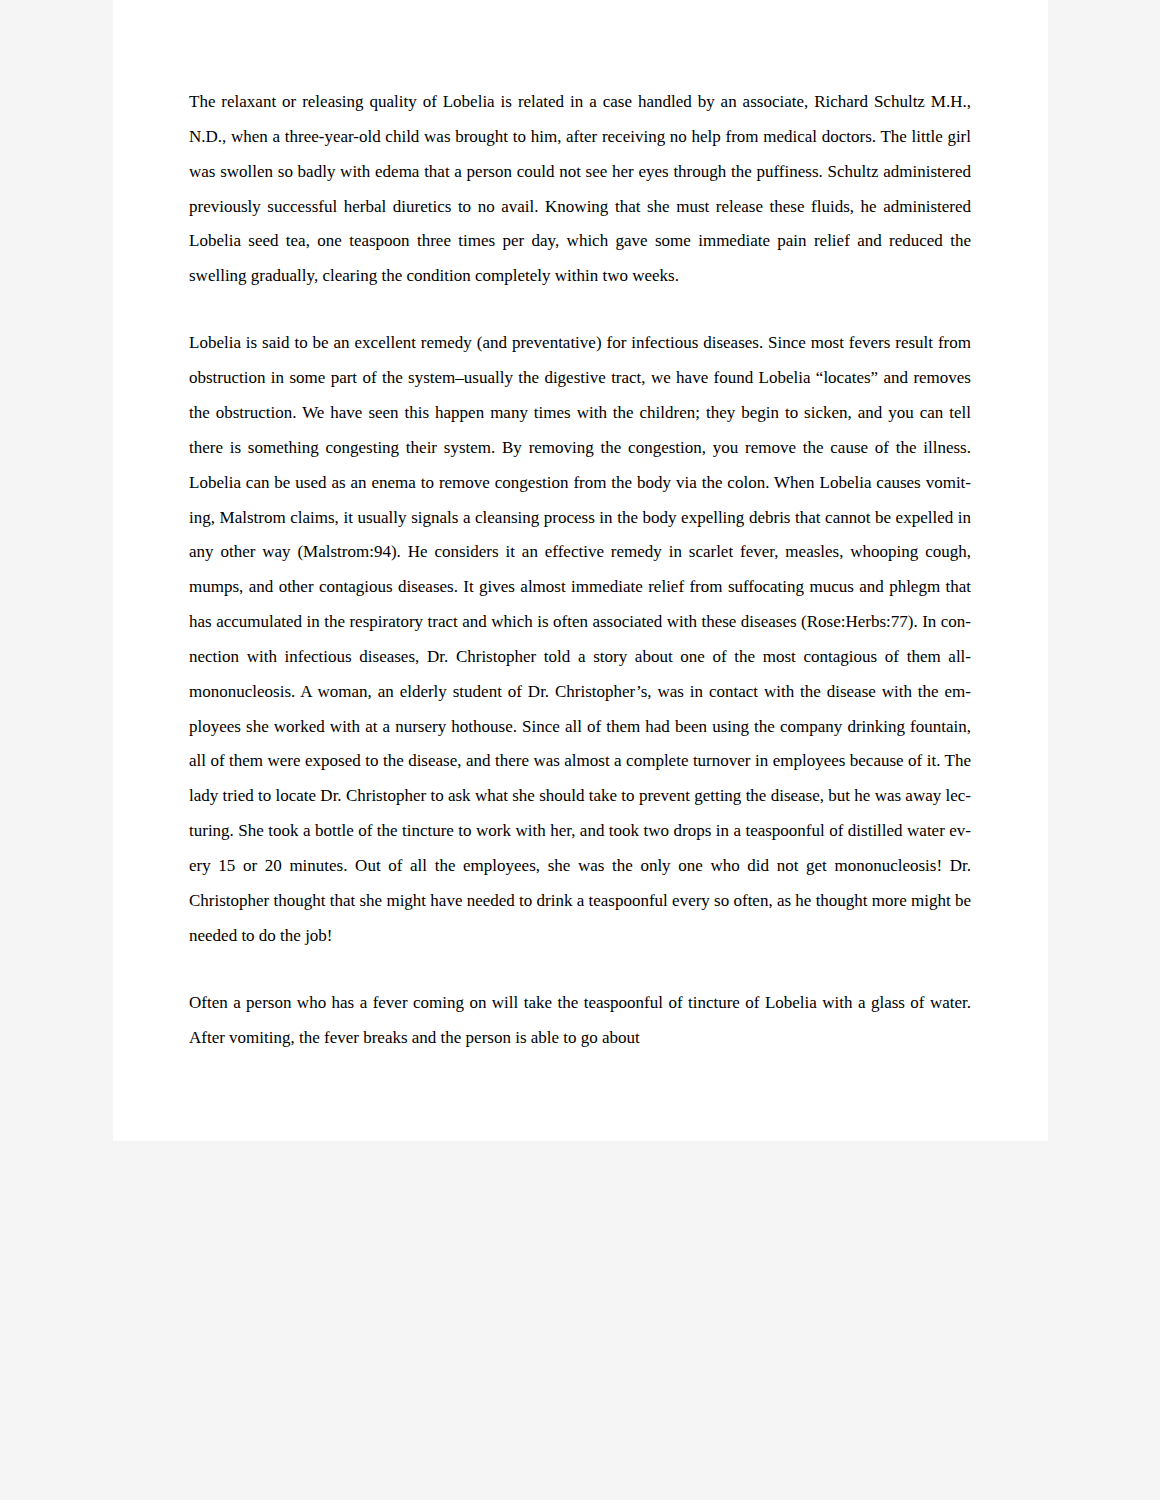The relaxant or releasing quality of Lobelia is related in a case handled by an associate, Richard Schultz M.H., N.D., when a three-year-old child was brought to him, after receiving no help from medical doctors. The little girl was swollen so badly with edema that a person could not see her eyes through the puffiness. Schultz administered previously successful herbal diuretics to no avail. Knowing that she must release these fluids, he administered Lobelia seed tea, one teaspoon three times per day, which gave some immediate pain relief and reduced the swelling gradually, clearing the condition completely within two weeks.
Lobelia is said to be an excellent remedy (and preventative) for infectious diseases. Since most fevers result from obstruction in some part of the system–usually the digestive tract, we have found Lobelia “locates” and removes the obstruction. We have seen this happen many times with the children; they begin to sicken, and you can tell there is something congesting their system. By removing the congestion, you remove the cause of the illness. Lobelia can be used as an enema to remove congestion from the body via the colon. When Lobelia causes vomiting, Malstrom claims, it usually signals a cleansing process in the body expelling debris that cannot be expelled in any other way (Malstrom:94). He considers it an effective remedy in scarlet fever, measles, whooping cough, mumps, and other contagious diseases. It gives almost immediate relief from suffocating mucus and phlegm that has accumulated in the respiratory tract and which is often associated with these diseases (Rose:Herbs:77). In connection with infectious diseases, Dr. Christopher told a story about one of the most contagious of them all-mononucleosis. A woman, an elderly student of Dr. Christopher’s, was in contact with the disease with the employees she worked with at a nursery hothouse. Since all of them had been using the company drinking fountain, all of them were exposed to the disease, and there was almost a complete turnover in employees because of it. The lady tried to locate Dr. Christopher to ask what she should take to prevent getting the disease, but he was away lecturing. She took a bottle of the tincture to work with her, and took two drops in a teaspoonful of distilled water every 15 or 20 minutes. Out of all the employees, she was the only one who did not get mononucleosis! Dr. Christopher thought that she might have needed to drink a teaspoonful every so often, as he thought more might be needed to do the job!
Often a person who has a fever coming on will take the teaspoonful of tincture of Lobelia with a glass of water. After vomiting, the fever breaks and the person is able to go about